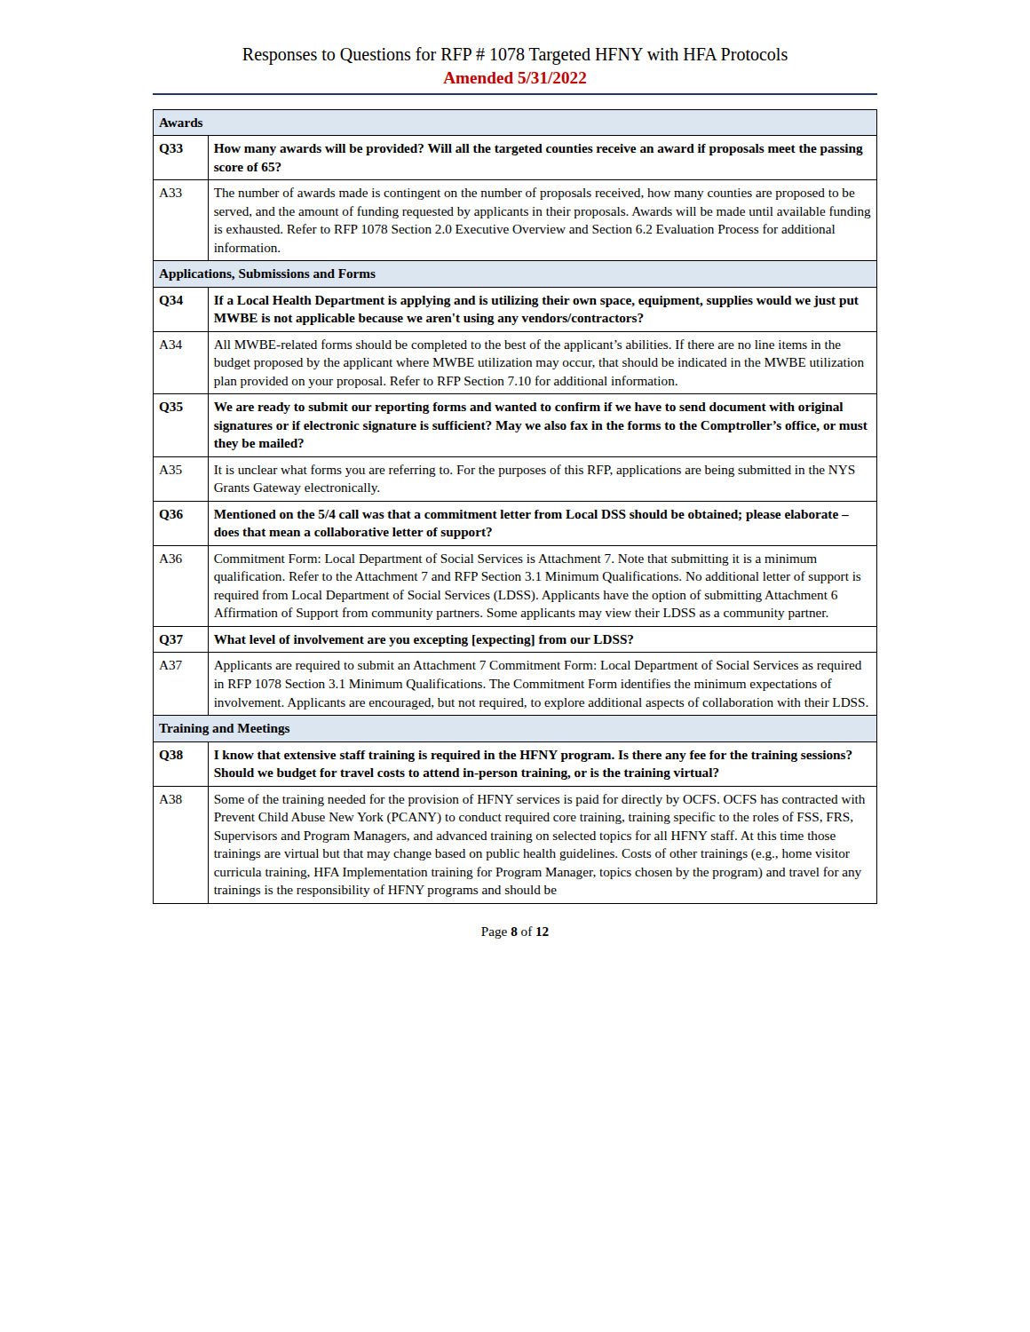Responses to Questions for RFP # 1078 Targeted HFNY with HFA Protocols
Amended 5/31/2022
| Awards |
| --- |
| Q33 | How many awards will be provided? Will all the targeted counties receive an award if proposals meet the passing score of 65? |
| A33 | The number of awards made is contingent on the number of proposals received, how many counties are proposed to be served, and the amount of funding requested by applicants in their proposals. Awards will be made until available funding is exhausted. Refer to RFP 1078 Section 2.0 Executive Overview and Section 6.2 Evaluation Process for additional information. |
| Applications, Submissions and Forms |
| Q34 | If a Local Health Department is applying and is utilizing their own space, equipment, supplies would we just put MWBE is not applicable because we aren't using any vendors/contractors? |
| A34 | All MWBE-related forms should be completed to the best of the applicant’s abilities. If there are no line items in the budget proposed by the applicant where MWBE utilization may occur, that should be indicated in the MWBE utilization plan provided on your proposal. Refer to RFP Section 7.10 for additional information. |
| Q35 | We are ready to submit our reporting forms and wanted to confirm if we have to send document with original signatures or if electronic signature is sufficient? May we also fax in the forms to the Comptroller’s office, or must they be mailed? |
| A35 | It is unclear what forms you are referring to. For the purposes of this RFP, applications are being submitted in the NYS Grants Gateway electronically. |
| Q36 | Mentioned on the 5/4 call was that a commitment letter from Local DSS should be obtained; please elaborate – does that mean a collaborative letter of support? |
| A36 | Commitment Form: Local Department of Social Services is Attachment 7. Note that submitting it is a minimum qualification. Refer to the Attachment 7 and RFP Section 3.1 Minimum Qualifications. No additional letter of support is required from Local Department of Social Services (LDSS). Applicants have the option of submitting Attachment 6 Affirmation of Support from community partners. Some applicants may view their LDSS as a community partner. |
| Q37 | What level of involvement are you excepting [expecting] from our LDSS? |
| A37 | Applicants are required to submit an Attachment 7 Commitment Form: Local Department of Social Services as required in RFP 1078 Section 3.1 Minimum Qualifications. The Commitment Form identifies the minimum expectations of involvement. Applicants are encouraged, but not required, to explore additional aspects of collaboration with their LDSS. |
| Training and Meetings |
| Q38 | I know that extensive staff training is required in the HFNY program. Is there any fee for the training sessions? Should we budget for travel costs to attend in-person training, or is the training virtual? |
| A38 | Some of the training needed for the provision of HFNY services is paid for directly by OCFS. OCFS has contracted with Prevent Child Abuse New York (PCANY) to conduct required core training, training specific to the roles of FSS, FRS, Supervisors and Program Managers, and advanced training on selected topics for all HFNY staff. At this time those trainings are virtual but that may change based on public health guidelines. Costs of other trainings (e.g., home visitor curricula training, HFA Implementation training for Program Manager, topics chosen by the program) and travel for any trainings is the responsibility of HFNY programs and should be |
Page 8 of 12